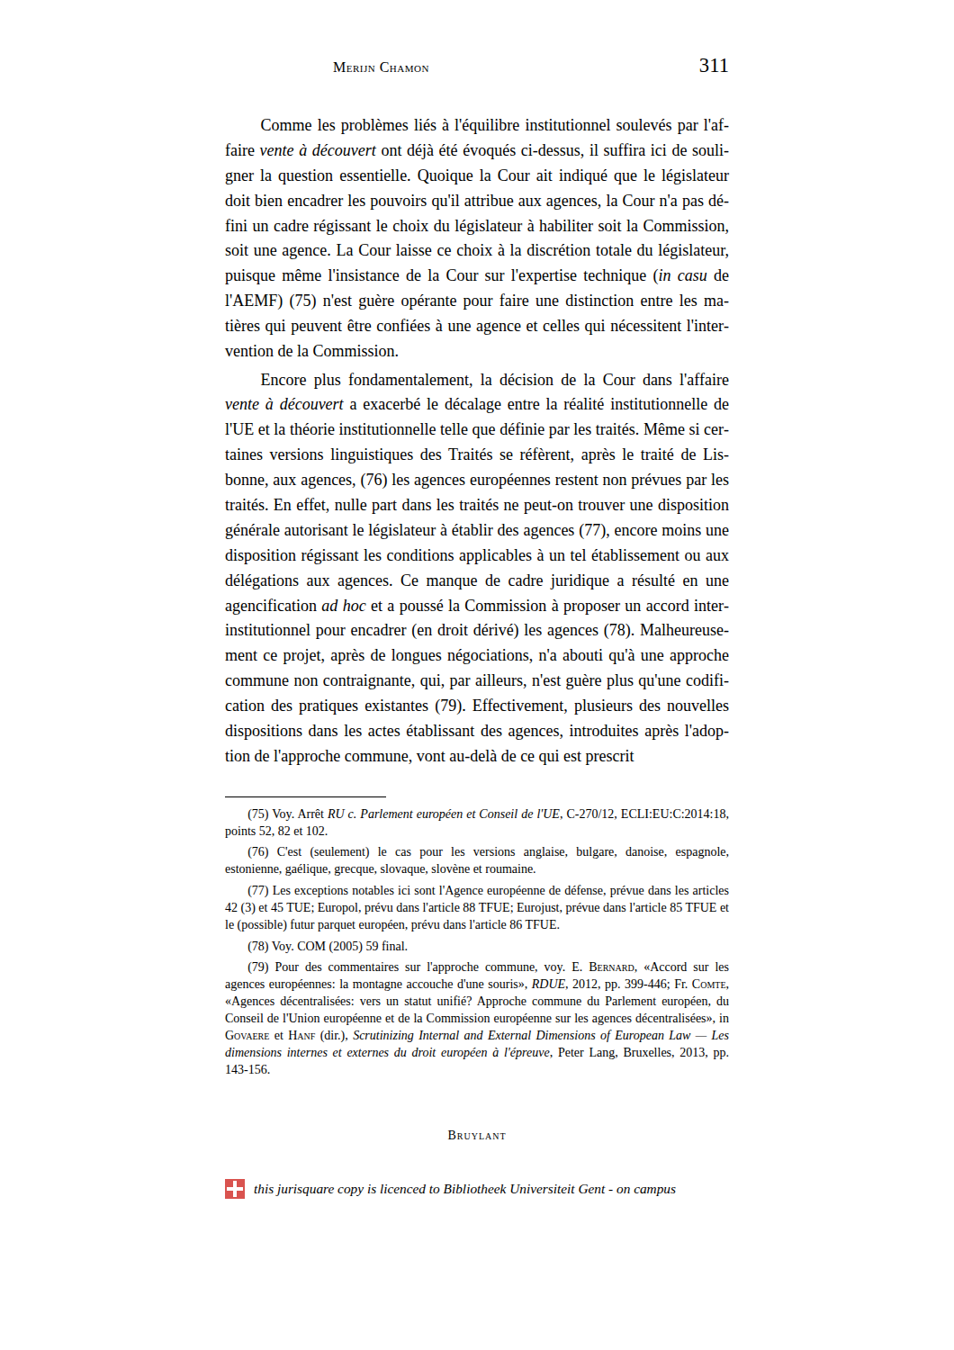Merijn Chamon
311
Comme les problèmes liés à l'équilibre institutionnel soulevés par l'affaire vente à découvert ont déjà été évoqués ci-dessus, il suffira ici de souligner la question essentielle. Quoique la Cour ait indiqué que le législateur doit bien encadrer les pouvoirs qu'il attribue aux agences, la Cour n'a pas défini un cadre régissant le choix du législateur à habiliter soit la Commission, soit une agence. La Cour laisse ce choix à la discrétion totale du législateur, puisque même l'insistance de la Cour sur l'expertise technique (in casu de l'AEMF) (75) n'est guère opérante pour faire une distinction entre les matières qui peuvent être confiées à une agence et celles qui nécessitent l'intervention de la Commission.
Encore plus fondamentalement, la décision de la Cour dans l'affaire vente à découvert a exacerbé le décalage entre la réalité institutionnelle de l'UE et la théorie institutionnelle telle que définie par les traités. Même si certaines versions linguistiques des Traités se réfèrent, après le traité de Lisbonne, aux agences, (76) les agences européennes restent non prévues par les traités. En effet, nulle part dans les traités ne peut-on trouver une disposition générale autorisant le législateur à établir des agences (77), encore moins une disposition régissant les conditions applicables à un tel établissement ou aux délégations aux agences. Ce manque de cadre juridique a résulté en une agencification ad hoc et a poussé la Commission à proposer un accord interinstitutionnel pour encadrer (en droit dérivé) les agences (78). Malheureusement ce projet, après de longues négociations, n'a abouti qu'à une approche commune non contraignante, qui, par ailleurs, n'est guère plus qu'une codification des pratiques existantes (79). Effectivement, plusieurs des nouvelles dispositions dans les actes établissant des agences, introduites après l'adoption de l'approche commune, vont au-delà de ce qui est prescrit
(75) Voy. Arrêt RU c. Parlement européen et Conseil de l'UE, C-270/12, ECLI:EU:C:2014:18, points 52, 82 et 102.
(76) C'est (seulement) le cas pour les versions anglaise, bulgare, danoise, espagnole, estonienne, gaélique, grecque, slovaque, slovène et roumaine.
(77) Les exceptions notables ici sont l'Agence européenne de défense, prévue dans les articles 42 (3) et 45 TUE; Europol, prévu dans l'article 88 TFUE; Eurojust, prévue dans l'article 85 TFUE et le (possible) futur parquet européen, prévu dans l'article 86 TFUE.
(78) Voy. COM (2005) 59 final.
(79) Pour des commentaires sur l'approche commune, voy. E. Bernard, «Accord sur les agences européennes: la montagne accouche d'une souris», RDUE, 2012, pp. 399-446; Fr. Comte, «Agences décentralisées: vers un statut unifié? Approche commune du Parlement européen, du Conseil de l'Union européenne et de la Commission européenne sur les agences décentralisées», in Govaere et Hanf (dir.), Scrutinizing Internal and External Dimensions of European Law — Les dimensions internes et externes du droit européen à l'épreuve, Peter Lang, Bruxelles, 2013, pp. 143-156.
Bruylant
this jurisquare copy is licenced to Bibliotheek Universiteit Gent - on campus